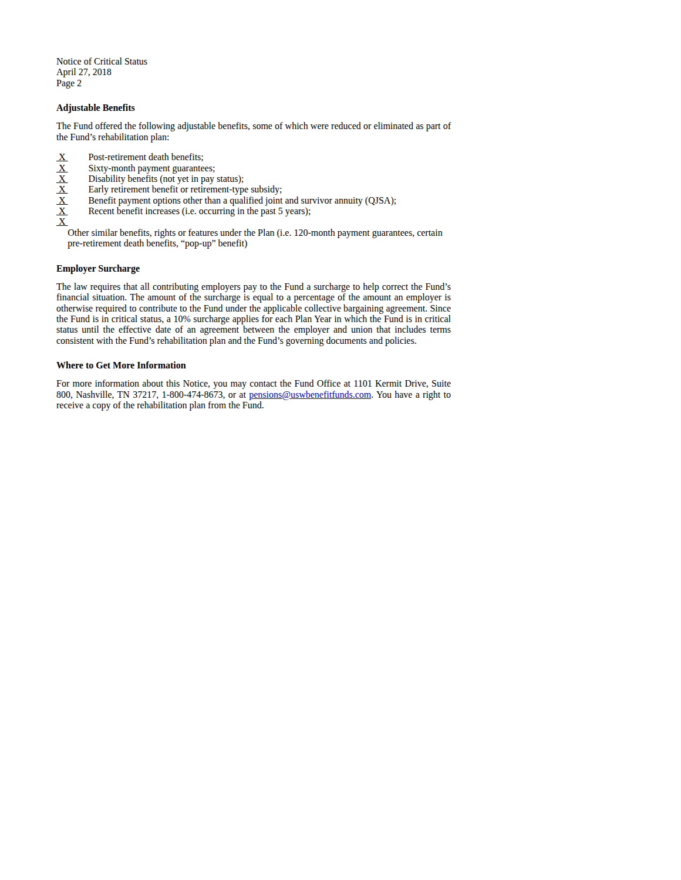Notice of Critical Status
April 27, 2018
Page 2
Adjustable Benefits
The Fund offered the following adjustable benefits, some of which were reduced or eliminated as part of the Fund’s rehabilitation plan:
X Post-retirement death benefits;
X Sixty-month payment guarantees;
X Disability benefits (not yet in pay status);
X Early retirement benefit or retirement-type subsidy;
X Benefit payment options other than a qualified joint and survivor annuity (QJSA);
X Recent benefit increases (i.e. occurring in the past 5 years);
X Other similar benefits, rights or features under the Plan (i.e. 120-month payment guarantees, certain pre-retirement death benefits, “pop-up” benefit)
Employer Surcharge
The law requires that all contributing employers pay to the Fund a surcharge to help correct the Fund’s financial situation. The amount of the surcharge is equal to a percentage of the amount an employer is otherwise required to contribute to the Fund under the applicable collective bargaining agreement. Since the Fund is in critical status, a 10% surcharge applies for each Plan Year in which the Fund is in critical status until the effective date of an agreement between the employer and union that includes terms consistent with the Fund’s rehabilitation plan and the Fund’s governing documents and policies.
Where to Get More Information
For more information about this Notice, you may contact the Fund Office at 1101 Kermit Drive, Suite 800, Nashville, TN 37217, 1-800-474-8673, or at pensions@uswbenefitfunds.com. You have a right to receive a copy of the rehabilitation plan from the Fund.